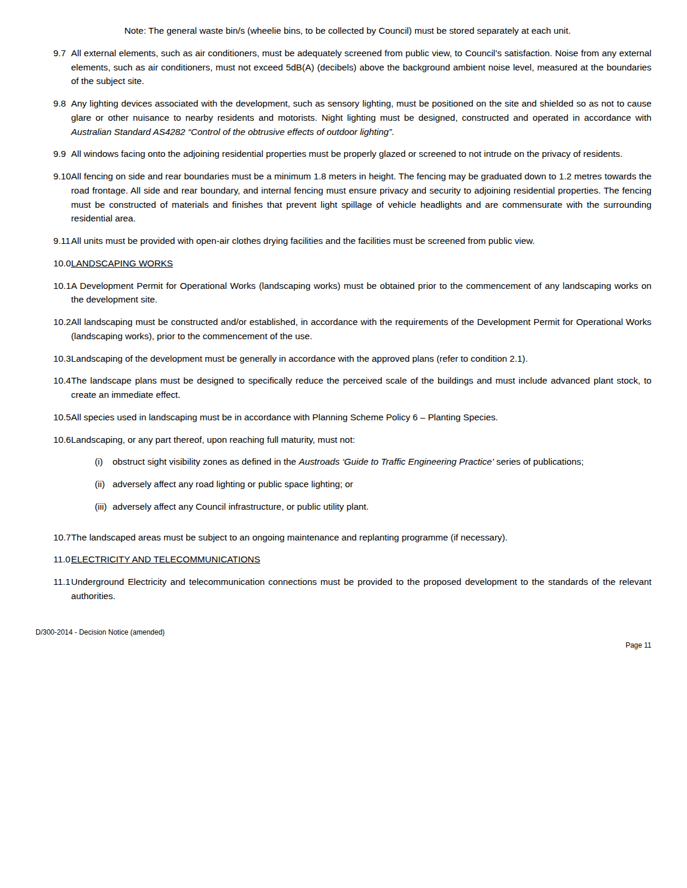Note: The general waste bin/s (wheelie bins, to be collected by Council) must be stored separately at each unit.
9.7
All external elements, such as air conditioners, must be adequately screened from public view, to Council’s satisfaction. Noise from any external elements, such as air conditioners, must not exceed 5dB(A) (decibels) above the background ambient noise level, measured at the boundaries of the subject site.
9.8
Any lighting devices associated with the development, such as sensory lighting, must be positioned on the site and shielded so as not to cause glare or other nuisance to nearby residents and motorists. Night lighting must be designed, constructed and operated in accordance with Australian Standard AS4282 “Control of the obtrusive effects of outdoor lighting”.
9.9
All windows facing onto the adjoining residential properties must be properly glazed or screened to not intrude on the privacy of residents.
9.10
All fencing on side and rear boundaries must be a minimum 1.8 meters in height. The fencing may be graduated down to 1.2 metres towards the road frontage. All side and rear boundary, and internal fencing must ensure privacy and security to adjoining residential properties. The fencing must be constructed of materials and finishes that prevent light spillage of vehicle headlights and are commensurate with the surrounding residential area.
9.11
All units must be provided with open-air clothes drying facilities and the facilities must be screened from public view.
10.0
LANDSCAPING WORKS
10.1
A Development Permit for Operational Works (landscaping works) must be obtained prior to the commencement of any landscaping works on the development site.
10.2
All landscaping must be constructed and/or established, in accordance with the requirements of the Development Permit for Operational Works (landscaping works), prior to the commencement of the use.
10.3
Landscaping of the development must be generally in accordance with the approved plans (refer to condition 2.1).
10.4
The landscape plans must be designed to specifically reduce the perceived scale of the buildings and must include advanced plant stock, to create an immediate effect.
10.5
All species used in landscaping must be in accordance with Planning Scheme Policy 6 – Planting Species.
10.6
Landscaping, or any part thereof, upon reaching full maturity, must not:
(i) obstruct sight visibility zones as defined in the Austroads ‘Guide to Traffic Engineering Practice’ series of publications;
(ii) adversely affect any road lighting or public space lighting; or
(iii) adversely affect any Council infrastructure, or public utility plant.
10.7
The landscaped areas must be subject to an ongoing maintenance and replanting programme (if necessary).
11.0
ELECTRICITY AND TELECOMMUNICATIONS
11.1
Underground Electricity and telecommunication connections must be provided to the proposed development to the standards of the relevant authorities.
D/300-2014 - Decision Notice (amended)
Page 11